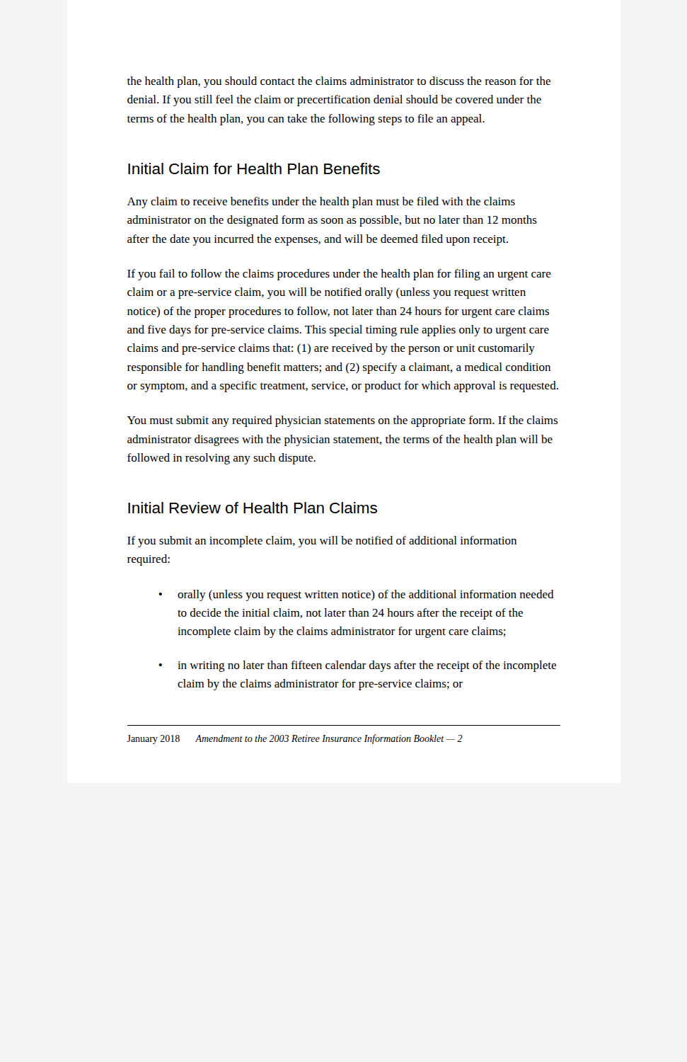the health plan, you should contact the claims administrator to discuss the reason for the denial. If you still feel the claim or precertification denial should be covered under the terms of the health plan, you can take the following steps to file an appeal.
Initial Claim for Health Plan Benefits
Any claim to receive benefits under the health plan must be filed with the claims administrator on the designated form as soon as possible, but no later than 12 months after the date you incurred the expenses, and will be deemed filed upon receipt.
If you fail to follow the claims procedures under the health plan for filing an urgent care claim or a pre-service claim, you will be notified orally (unless you request written notice) of the proper procedures to follow, not later than 24 hours for urgent care claims and five days for pre-service claims. This special timing rule applies only to urgent care claims and pre-service claims that: (1) are received by the person or unit customarily responsible for handling benefit matters; and (2) specify a claimant, a medical condition or symptom, and a specific treatment, service, or product for which approval is requested.
You must submit any required physician statements on the appropriate form. If the claims administrator disagrees with the physician statement, the terms of the health plan will be followed in resolving any such dispute.
Initial Review of Health Plan Claims
If you submit an incomplete claim, you will be notified of additional information required:
orally (unless you request written notice) of the additional information needed to decide the initial claim, not later than 24 hours after the receipt of the incomplete claim by the claims administrator for urgent care claims;
in writing no later than fifteen calendar days after the receipt of the incomplete claim by the claims administrator for pre-service claims; or
January 2018 Amendment to the 2003 Retiree Insurance Information Booklet — 2